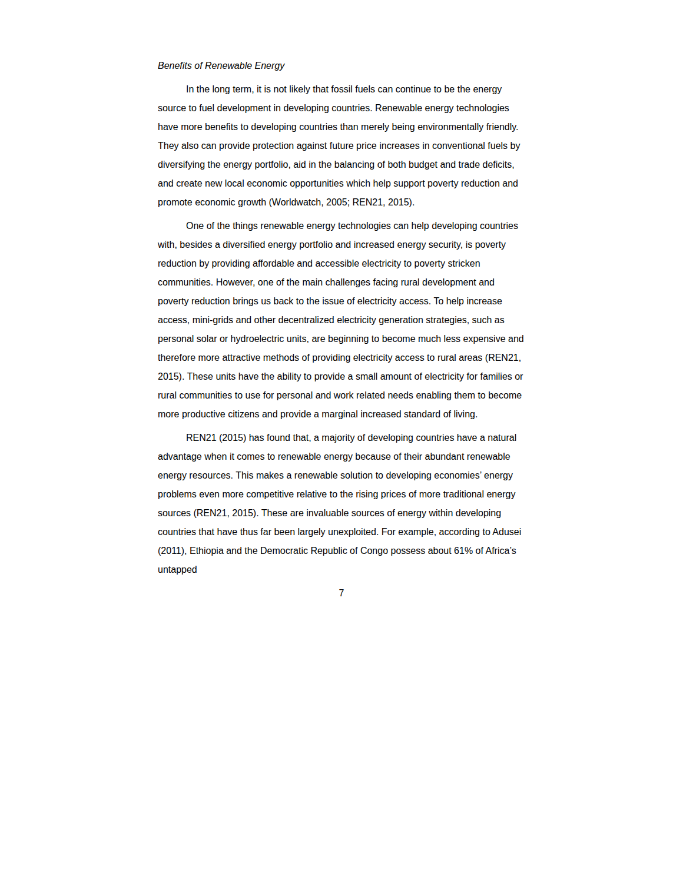Benefits of Renewable Energy
In the long term, it is not likely that fossil fuels can continue to be the energy source to fuel development in developing countries. Renewable energy technologies have more benefits to developing countries than merely being environmentally friendly. They also can provide protection against future price increases in conventional fuels by diversifying the energy portfolio, aid in the balancing of both budget and trade deficits, and create new local economic opportunities which help support poverty reduction and promote economic growth (Worldwatch, 2005; REN21, 2015).
One of the things renewable energy technologies can help developing countries with, besides a diversified energy portfolio and increased energy security, is poverty reduction by providing affordable and accessible electricity to poverty stricken communities. However, one of the main challenges facing rural development and poverty reduction brings us back to the issue of electricity access. To help increase access, mini-grids and other decentralized electricity generation strategies, such as personal solar or hydroelectric units, are beginning to become much less expensive and therefore more attractive methods of providing electricity access to rural areas (REN21, 2015). These units have the ability to provide a small amount of electricity for families or rural communities to use for personal and work related needs enabling them to become more productive citizens and provide a marginal increased standard of living.
REN21 (2015) has found that, a majority of developing countries have a natural advantage when it comes to renewable energy because of their abundant renewable energy resources. This makes a renewable solution to developing economies’ energy problems even more competitive relative to the rising prices of more traditional energy sources (REN21, 2015). These are invaluable sources of energy within developing countries that have thus far been largely unexploited. For example, according to Adusei (2011), Ethiopia and the Democratic Republic of Congo possess about 61% of Africa’s untapped
7